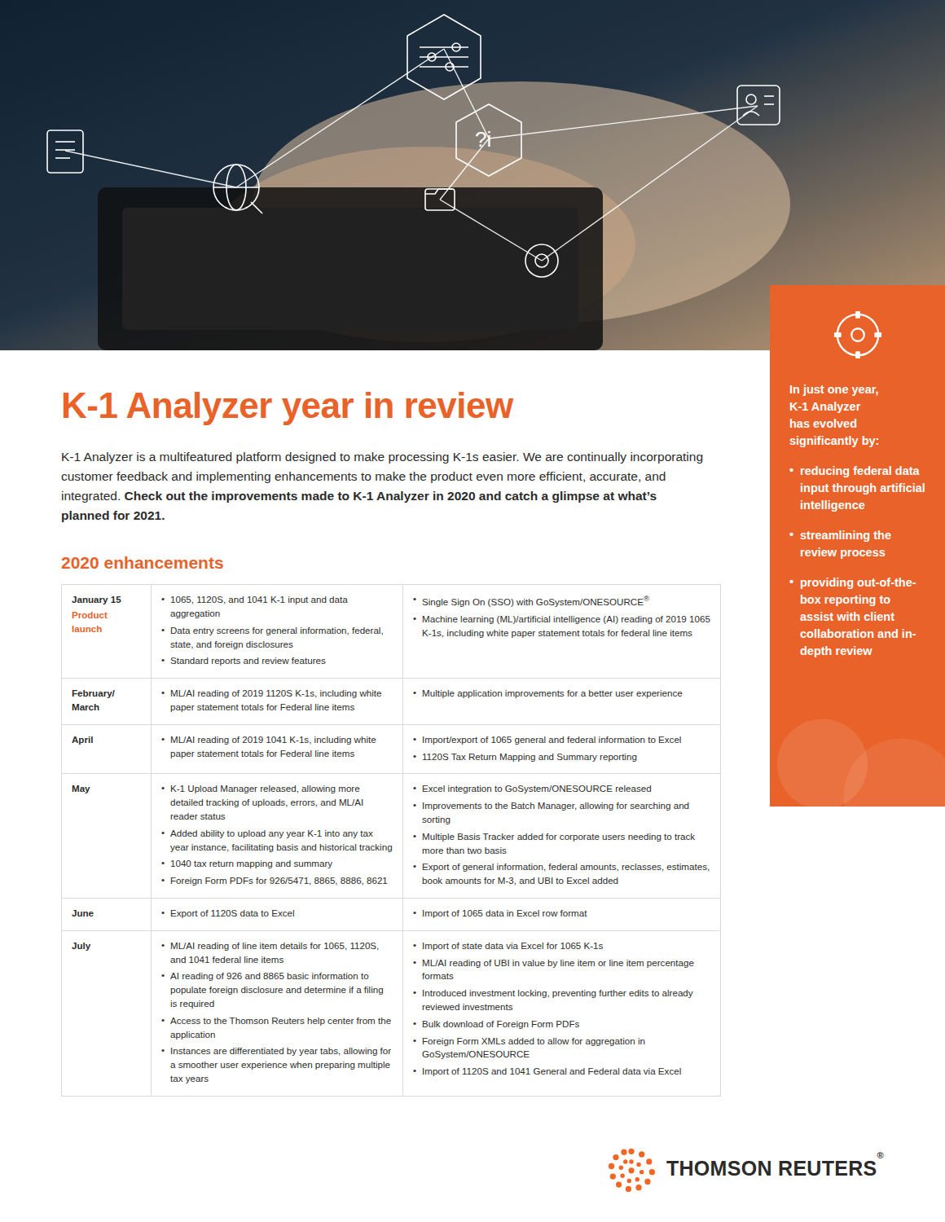?i
K-1 Analyzer year in review
K-1 Analyzer is a multifeatured platform designed to make processing K-1s easier. We are continually incorporating customer feedback and implementing enhancements to make the product even more efficient, accurate, and integrated. Check out the improvements made to K-1 Analyzer in 2020 and catch a glimpse at what’s planned for 2021.
2020 enhancements
| January 15 Product launch | 1065, 1120S, and 1041 K-1 input and data aggregation Data entry screens for general information, federal, state, and foreign disclosures Standard reports and review features | Single Sign On (SSO) with GoSystem/ONESOURCE ® Machine learning (ML)/artificial intelligence (AI) reading of 2019 1065 K-1s, including white paper statement totals for federal line items |
| February/ March | ML/AI reading of 2019 1120S K-1s, including white paper statement totals for Federal line items | Multiple application improvements for a better user experience |
| April | ML/AI reading of 2019 1041 K-1s, including white paper statement totals for Federal line items | Import/export of 1065 general and federal information to Excel 1120S Tax Return Mapping and Summary reporting |
| May | K-1 Upload Manager released, allowing more detailed tracking of uploads, errors, and ML/AI reader status Added ability to upload any year K-1 into any tax year instance, facilitating basis and historical tracking 1040 tax return mapping and summary Foreign Form PDFs for 926/5471, 8865, 8886, 8621 | Excel integration to GoSystem/ONESOURCE released Improvements to the Batch Manager, allowing for searching and sorting Multiple Basis Tracker added for corporate users needing to track more than two basis Export of general information, federal amounts, reclasses, estimates, book amounts for M-3, and UBI to Excel added |
| June | Export of 1120S data to Excel | Import of 1065 data in Excel row format |
| July | ML/AI reading of line item details for 1065, 1120S, and 1041 federal line items AI reading of 926 and 8865 basic information to populate foreign disclosure and determine if a filing is required Access to the Thomson Reuters help center from the application Instances are differentiated by year tabs, allowing for a smoother user experience when preparing multiple tax years | Import of state data via Excel for 1065 K-1s ML/AI reading of UBI in value by line item or line item percentage formats Introduced investment locking, preventing further edits to already reviewed investments Bulk download of Foreign Form PDFs Foreign Form XMLs added to allow for aggregation in GoSystem/ONESOURCE Import of 1120S and 1041 General and Federal data via Excel |
In just one year,
K-1 Analyzer
has evolved
significantly by:
reducing federal data input through artificial intelligence
streamlining the review process
providing out-of-the-box reporting to assist with client collaboration and in-depth review
THOMSON REUTERS®